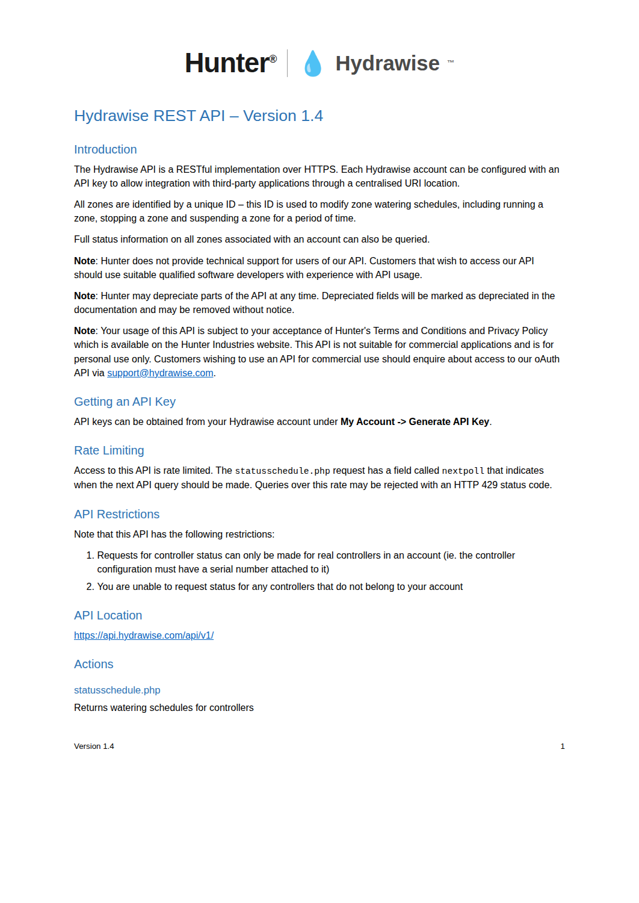Hunter® 💧Hydrawise™
Hydrawise REST API – Version 1.4
Introduction
The Hydrawise API is a RESTful implementation over HTTPS. Each Hydrawise account can be configured with an API key to allow integration with third-party applications through a centralised URI location.
All zones are identified by a unique ID – this ID is used to modify zone watering schedules, including running a zone, stopping a zone and suspending a zone for a period of time.
Full status information on all zones associated with an account can also be queried.
Note: Hunter does not provide technical support for users of our API. Customers that wish to access our API should use suitable qualified software developers with experience with API usage.
Note: Hunter may depreciate parts of the API at any time. Depreciated fields will be marked as depreciated in the documentation and may be removed without notice.
Note: Your usage of this API is subject to your acceptance of Hunter's Terms and Conditions and Privacy Policy which is available on the Hunter Industries website. This API is not suitable for commercial applications and is for personal use only. Customers wishing to use an API for commercial use should enquire about access to our oAuth API via support@hydrawise.com.
Getting an API Key
API keys can be obtained from your Hydrawise account under My Account -> Generate API Key.
Rate Limiting
Access to this API is rate limited. The statusschedule.php request has a field called nextpoll that indicates when the next API query should be made. Queries over this rate may be rejected with an HTTP 429 status code.
API Restrictions
Note that this API has the following restrictions:
Requests for controller status can only be made for real controllers in an account (ie. the controller configuration must have a serial number attached to it)
You are unable to request status for any controllers that do not belong to your account
API Location
https://api.hydrawise.com/api/v1/
Actions
statusschedule.php
Returns watering schedules for controllers
Version 1.4 1